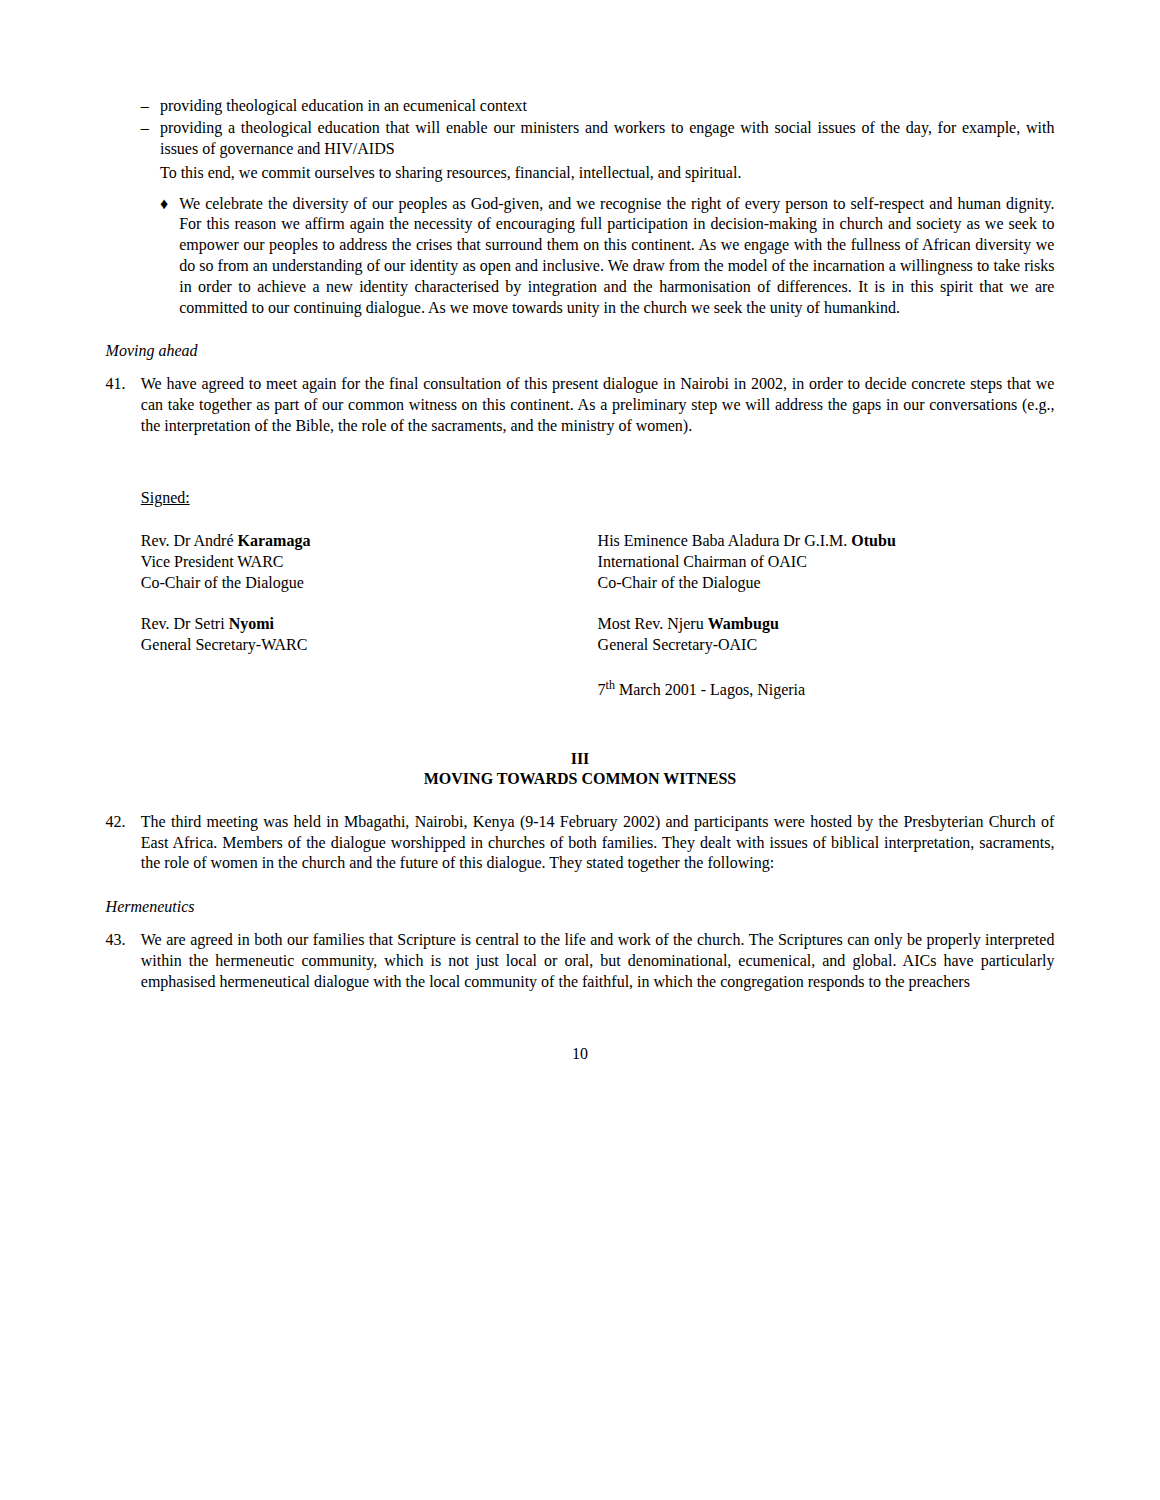providing theological education in an ecumenical context
providing a theological education that will enable our ministers and workers to engage with social issues of the day, for example, with issues of governance and HIV/AIDS
To this end, we commit ourselves to sharing resources, financial, intellectual, and spiritual.
We celebrate the diversity of our peoples as God-given, and we recognise the right of every person to self-respect and human dignity. For this reason we affirm again the necessity of encouraging full participation in decision-making in church and society as we seek to empower our peoples to address the crises that surround them on this continent. As we engage with the fullness of African diversity we do so from an understanding of our identity as open and inclusive. We draw from the model of the incarnation a willingness to take risks in order to achieve a new identity characterised by integration and the harmonisation of differences. It is in this spirit that we are committed to our continuing dialogue. As we move towards unity in the church we seek the unity of humankind.
Moving ahead
41. We have agreed to meet again for the final consultation of this present dialogue in Nairobi in 2002, in order to decide concrete steps that we can take together as part of our common witness on this continent. As a preliminary step we will address the gaps in our conversations (e.g., the interpretation of the Bible, the role of the sacraments, and the ministry of women).
Signed:
| Rev. Dr André Karamaga | His Eminence Baba Aladura Dr G.I.M. Otubu |
| Vice President WARC | International Chairman of OAIC |
| Co-Chair of the Dialogue | Co-Chair of the Dialogue |
| Rev. Dr Setri Nyomi | Most Rev. Njeru Wambugu |
| General Secretary-WARC | General Secretary-OAIC |
7th March 2001 - Lagos, Nigeria
III
MOVING TOWARDS COMMON WITNESS
42. The third meeting was held in Mbagathi, Nairobi, Kenya (9-14 February 2002) and participants were hosted by the Presbyterian Church of East Africa. Members of the dialogue worshipped in churches of both families. They dealt with issues of biblical interpretation, sacraments, the role of women in the church and the future of this dialogue. They stated together the following:
Hermeneutics
43. We are agreed in both our families that Scripture is central to the life and work of the church. The Scriptures can only be properly interpreted within the hermeneutic community, which is not just local or oral, but denominational, ecumenical, and global. AICs have particularly emphasised hermeneutical dialogue with the local community of the faithful, in which the congregation responds to the preachers
10